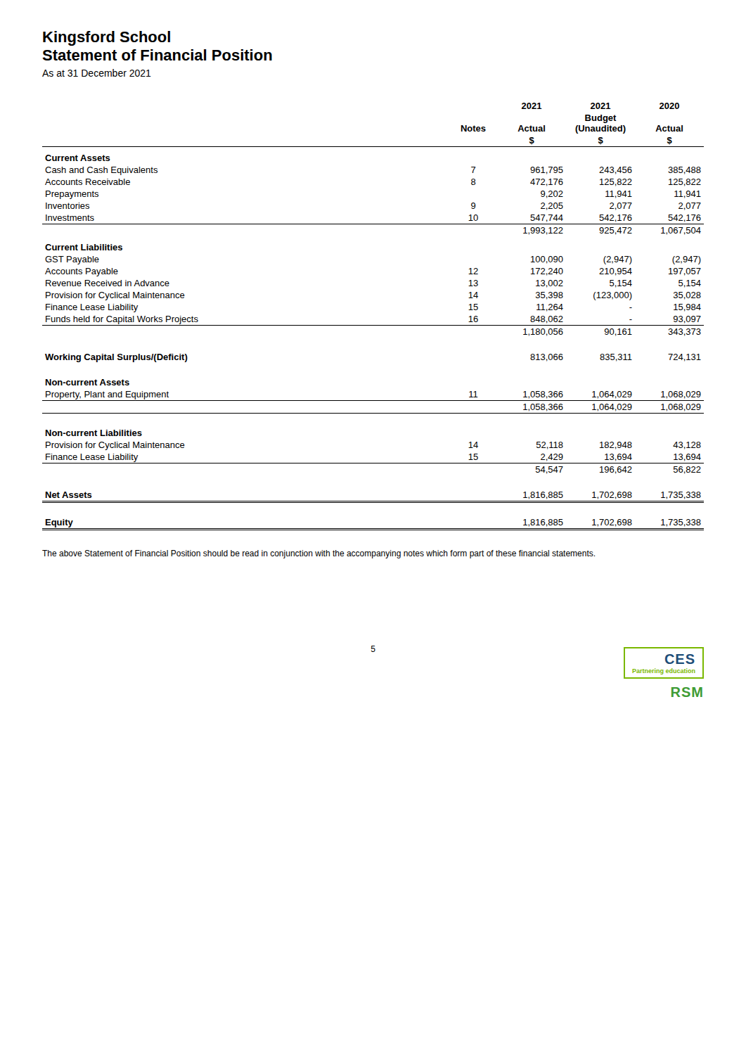Kingsford School
Statement of Financial Position
As at 31 December 2021
| | | 2021 | 2021 | 2020 |
| --- | --- | --- | --- | --- |
| | Notes | Actual | Budget (Unaudited) | Actual |
| | | $ | $ | $ |
| Current Assets | | | | |
| Cash and Cash Equivalents | 7 | 961,795 | 243,456 | 385,488 |
| Accounts Receivable | 8 | 472,176 | 125,822 | 125,822 |
| Prepayments | | 9,202 | 11,941 | 11,941 |
| Inventories | 9 | 2,205 | 2,077 | 2,077 |
| Investments | 10 | 547,744 | 542,176 | 542,176 |
| | | 1,993,122 | 925,472 | 1,067,504 |
| Current Liabilities | | | | |
| GST Payable | | 100,090 | (2,947) | (2,947) |
| Accounts Payable | 12 | 172,240 | 210,954 | 197,057 |
| Revenue Received in Advance | 13 | 13,002 | 5,154 | 5,154 |
| Provision for Cyclical Maintenance | 14 | 35,398 | (123,000) | 35,028 |
| Finance Lease Liability | 15 | 11,264 | - | 15,984 |
| Funds held for Capital Works Projects | 16 | 848,062 | - | 93,097 |
| | | 1,180,056 | 90,161 | 343,373 |
| Working Capital Surplus/(Deficit) | | 813,066 | 835,311 | 724,131 |
| Non-current Assets | | | | |
| Property, Plant and Equipment | 11 | 1,058,366 | 1,064,029 | 1,068,029 |
| | | 1,058,366 | 1,064,029 | 1,068,029 |
| Non-current Liabilities | | | | |
| Provision for Cyclical Maintenance | 14 | 52,118 | 182,948 | 43,128 |
| Finance Lease Liability | 15 | 2,429 | 13,694 | 13,694 |
| | | 54,547 | 196,642 | 56,822 |
| Net Assets | | 1,816,885 | 1,702,698 | 1,735,338 |
| Equity | | 1,816,885 | 1,702,698 | 1,735,338 |
The above Statement of Financial Position should be read in conjunction with the accompanying notes which form part of these financial statements.
5
CESPartnering education
RSM